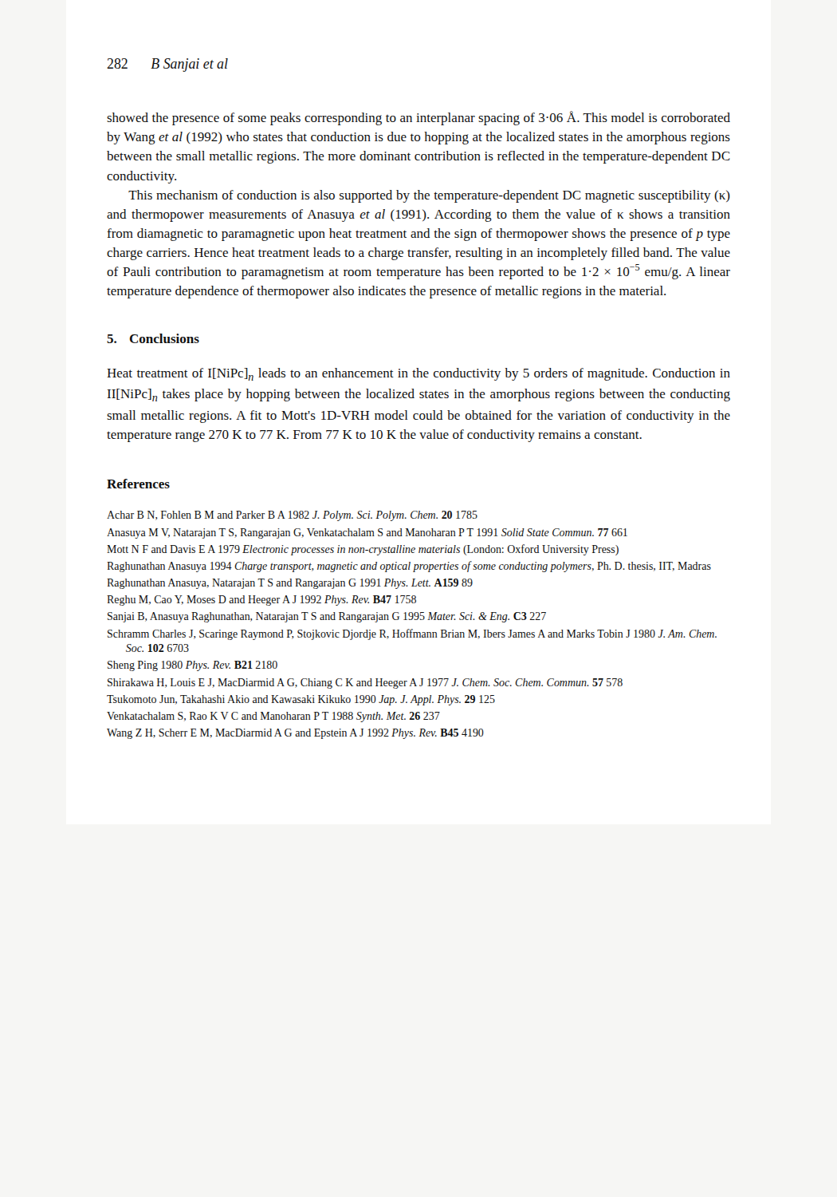282 B Sanjai et al
showed the presence of some peaks corresponding to an interplanar spacing of 3·06 Å. This model is corroborated by Wang et al (1992) who states that conduction is due to hopping at the localized states in the amorphous regions between the small metallic regions. The more dominant contribution is reflected in the temperature-dependent DC conductivity.
This mechanism of conduction is also supported by the temperature-dependent DC magnetic susceptibility (κ) and thermopower measurements of Anasuya et al (1991). According to them the value of κ shows a transition from diamagnetic to paramagnetic upon heat treatment and the sign of thermopower shows the presence of p type charge carriers. Hence heat treatment leads to a charge transfer, resulting in an incompletely filled band. The value of Pauli contribution to paramagnetism at room temperature has been reported to be 1·2 × 10−5 emu/g. A linear temperature dependence of thermopower also indicates the presence of metallic regions in the material.
5. Conclusions
Heat treatment of I[NiPc]n leads to an enhancement in the conductivity by 5 orders of magnitude. Conduction in II[NiPc]n takes place by hopping between the localized states in the amorphous regions between the conducting small metallic regions. A fit to Mott's 1D-VRH model could be obtained for the variation of conductivity in the temperature range 270 K to 77 K. From 77 K to 10 K the value of conductivity remains a constant.
References
Achar B N, Fohlen B M and Parker B A 1982 J. Polym. Sci. Polym. Chem. 20 1785
Anasuya M V, Natarajan T S, Rangarajan G, Venkatachalam S and Manoharan P T 1991 Solid State Commun. 77 661
Mott N F and Davis E A 1979 Electronic processes in non-crystalline materials (London: Oxford University Press)
Raghunathan Anasuya 1994 Charge transport, magnetic and optical properties of some conducting polymers, Ph. D. thesis, IIT, Madras
Raghunathan Anasuya, Natarajan T S and Rangarajan G 1991 Phys. Lett. A159 89
Reghu M, Cao Y, Moses D and Heeger A J 1992 Phys. Rev. B47 1758
Sanjai B, Anasuya Raghunathan, Natarajan T S and Rangarajan G 1995 Mater. Sci. & Eng. C3 227
Schramm Charles J, Scaringe Raymond P, Stojkovic Djordje R, Hoffmann Brian M, Ibers James A and Marks Tobin J 1980 J. Am. Chem. Soc. 102 6703
Sheng Ping 1980 Phys. Rev. B21 2180
Shirakawa H, Louis E J, MacDiarmid A G, Chiang C K and Heeger A J 1977 J. Chem. Soc. Chem. Commun. 57 578
Tsukomoto Jun, Takahashi Akio and Kawasaki Kikuko 1990 Jap. J. Appl. Phys. 29 125
Venkatachalam S, Rao K V C and Manoharan P T 1988 Synth. Met. 26 237
Wang Z H, Scherr E M, MacDiarmid A G and Epstein A J 1992 Phys. Rev. B45 4190